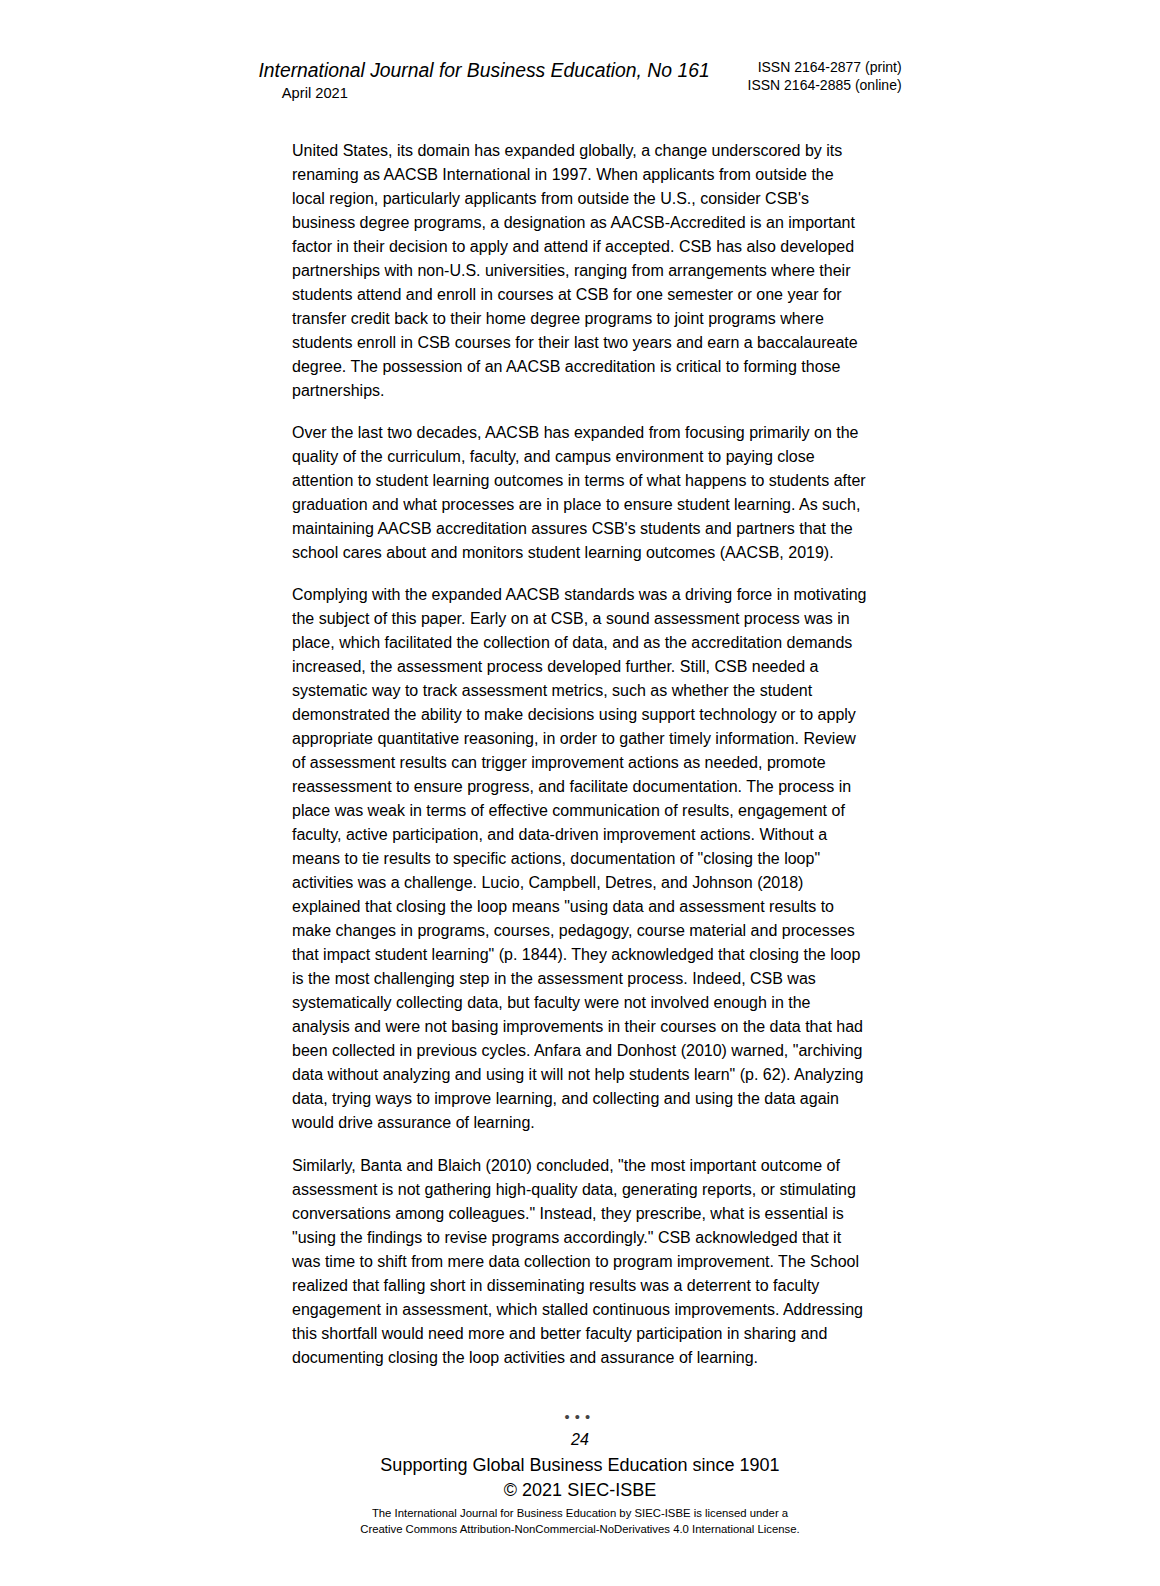International Journal for Business Education, No 161
April 2021
ISSN 2164-2877 (print)
ISSN 2164-2885 (online)
United States, its domain has expanded globally, a change underscored by its renaming as AACSB International in 1997. When applicants from outside the local region, particularly applicants from outside the U.S., consider CSB's business degree programs, a designation as AACSB-Accredited is an important factor in their decision to apply and attend if accepted. CSB has also developed partnerships with non-U.S. universities, ranging from arrangements where their students attend and enroll in courses at CSB for one semester or one year for transfer credit back to their home degree programs to joint programs where students enroll in CSB courses for their last two years and earn a baccalaureate degree. The possession of an AACSB accreditation is critical to forming those partnerships.
Over the last two decades, AACSB has expanded from focusing primarily on the quality of the curriculum, faculty, and campus environment to paying close attention to student learning outcomes in terms of what happens to students after graduation and what processes are in place to ensure student learning. As such, maintaining AACSB accreditation assures CSB's students and partners that the school cares about and monitors student learning outcomes (AACSB, 2019).
Complying with the expanded AACSB standards was a driving force in motivating the subject of this paper. Early on at CSB, a sound assessment process was in place, which facilitated the collection of data, and as the accreditation demands increased, the assessment process developed further. Still, CSB needed a systematic way to track assessment metrics, such as whether the student demonstrated the ability to make decisions using support technology or to apply appropriate quantitative reasoning, in order to gather timely information. Review of assessment results can trigger improvement actions as needed, promote reassessment to ensure progress, and facilitate documentation. The process in place was weak in terms of effective communication of results, engagement of faculty, active participation, and data-driven improvement actions. Without a means to tie results to specific actions, documentation of "closing the loop" activities was a challenge. Lucio, Campbell, Detres, and Johnson (2018) explained that closing the loop means "using data and assessment results to make changes in programs, courses, pedagogy, course material and processes that impact student learning" (p. 1844). They acknowledged that closing the loop is the most challenging step in the assessment process. Indeed, CSB was systematically collecting data, but faculty were not involved enough in the analysis and were not basing improvements in their courses on the data that had been collected in previous cycles. Anfara and Donhost (2010) warned, "archiving data without analyzing and using it will not help students learn" (p. 62). Analyzing data, trying ways to improve learning, and collecting and using the data again would drive assurance of learning.
Similarly, Banta and Blaich (2010) concluded, "the most important outcome of assessment is not gathering high-quality data, generating reports, or stimulating conversations among colleagues." Instead, they prescribe, what is essential is "using the findings to revise programs accordingly." CSB acknowledged that it was time to shift from mere data collection to program improvement. The School realized that falling short in disseminating results was a deterrent to faculty engagement in assessment, which stalled continuous improvements. Addressing this shortfall would need more and better faculty participation in sharing and documenting closing the loop activities and assurance of learning.
•••
24
Supporting Global Business Education since 1901
© 2021 SIEC-ISBE
The International Journal for Business Education by SIEC-ISBE is licensed under a
Creative Commons Attribution-NonCommercial-NoDerivatives 4.0 International License.